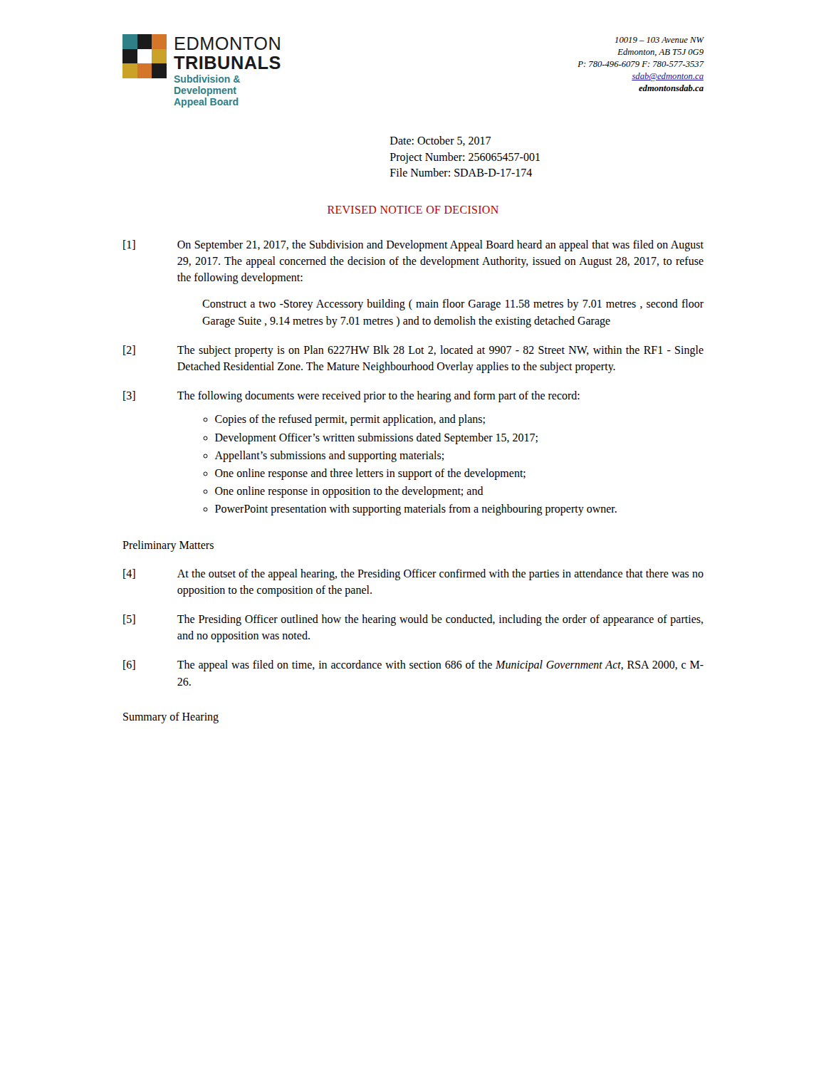EDMONTON
TRIBUNALS
Subdivision &
Development
Appeal Board
10019 – 103 Avenue NW
Edmonton, AB T5J 0G9
P: 780-496-6079 F: 780-577-3537
sdab@edmonton.ca
edmontonsdab.ca
Date: October 5, 2017
Project Number: 256065457-001
File Number: SDAB-D-17-174
REVISED NOTICE OF DECISION
[1]
On September 21, 2017, the Subdivision and Development Appeal Board heard an appeal that was filed on August 29, 2017. The appeal concerned the decision of the development Authority, issued on August 28, 2017, to refuse the following development:
Construct a two -Storey Accessory building ( main floor Garage 11.58 metres by 7.01 metres , second floor Garage Suite , 9.14 metres by 7.01 metres ) and to demolish the existing detached Garage
[2]
The subject property is on Plan 6227HW Blk 28 Lot 2, located at 9907 - 82 Street NW, within the RF1 - Single Detached Residential Zone. The Mature Neighbourhood Overlay applies to the subject property.
[3]
The following documents were received prior to the hearing and form part of the record:
Copies of the refused permit, permit application, and plans;
Development Officer’s written submissions dated September 15, 2017;
Appellant’s submissions and supporting materials;
One online response and three letters in support of the development;
One online response in opposition to the development; and
PowerPoint presentation with supporting materials from a neighbouring property owner.
Preliminary Matters
[4]
At the outset of the appeal hearing, the Presiding Officer confirmed with the parties in attendance that there was no opposition to the composition of the panel.
[5]
The Presiding Officer outlined how the hearing would be conducted, including the order of appearance of parties, and no opposition was noted.
[6]
The appeal was filed on time, in accordance with section 686 of the Municipal Government Act, RSA 2000, c M-26.
Summary of Hearing